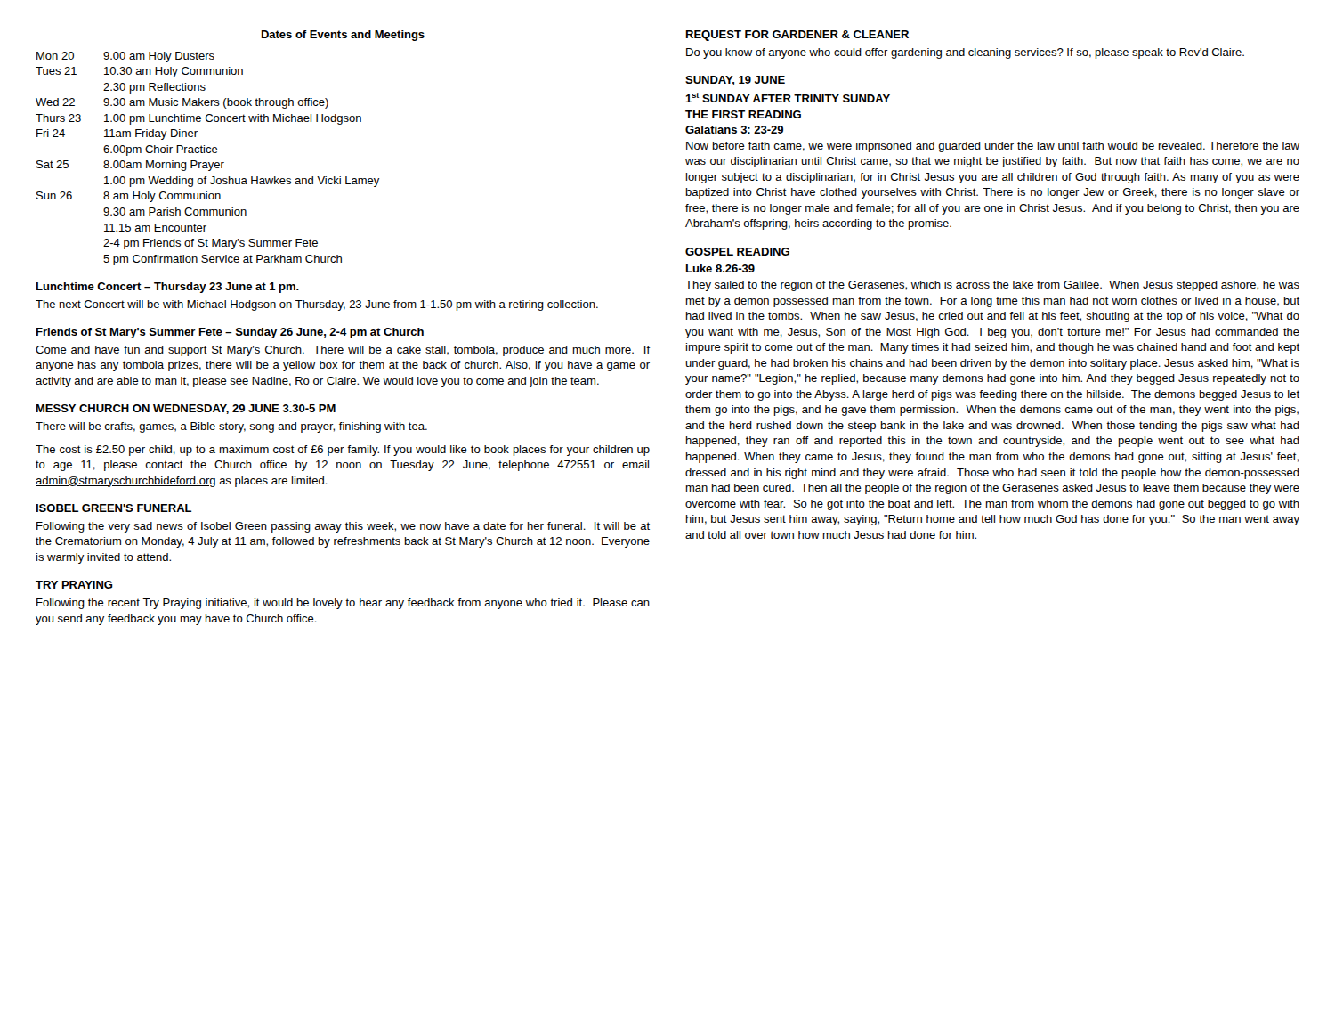Dates of Events and Meetings
| Mon 20 | 9.00 am Holy Dusters |
| Tues 21 | 10.30 am Holy Communion |
| | 2.30 pm Reflections |
| Wed 22 | 9.30 am Music Makers (book through office) |
| Thurs 23 | 1.00 pm Lunchtime Concert with Michael Hodgson |
| Fri 24 | 11am Friday Diner |
| | 6.00pm Choir Practice |
| Sat 25 | 8.00am Morning Prayer |
| | 1.00 pm Wedding of Joshua Hawkes and Vicki Lamey |
| Sun 26 | 8 am Holy Communion |
| | 9.30 am Parish Communion |
| | 11.15 am Encounter |
| | 2-4 pm Friends of St Mary's Summer Fete |
| | 5 pm Confirmation Service at Parkham Church |
Lunchtime Concert – Thursday 23 June at 1 pm.
The next Concert will be with Michael Hodgson on Thursday, 23 June from 1-1.50 pm with a retiring collection.
Friends of St Mary's Summer Fete – Sunday 26 June, 2-4 pm at Church
Come and have fun and support St Mary's Church. There will be a cake stall, tombola, produce and much more. If anyone has any tombola prizes, there will be a yellow box for them at the back of church. Also, if you have a game or activity and are able to man it, please see Nadine, Ro or Claire. We would love you to come and join the team.
MESSY CHURCH ON WEDNESDAY, 29 JUNE 3.30-5 PM
There will be crafts, games, a Bible story, song and prayer, finishing with tea.
The cost is £2.50 per child, up to a maximum cost of £6 per family. If you would like to book places for your children up to age 11, please contact the Church office by 12 noon on Tuesday 22 June, telephone 472551 or email admin@stmaryschurchbideford.org as places are limited.
ISOBEL GREEN'S FUNERAL
Following the very sad news of Isobel Green passing away this week, we now have a date for her funeral. It will be at the Crematorium on Monday, 4 July at 11 am, followed by refreshments back at St Mary's Church at 12 noon. Everyone is warmly invited to attend.
TRY PRAYING
Following the recent Try Praying initiative, it would be lovely to hear any feedback from anyone who tried it. Please can you send any feedback you may have to Church office.
REQUEST FOR GARDENER & CLEANER
Do you know of anyone who could offer gardening and cleaning services? If so, please speak to Rev'd Claire.
SUNDAY, 19 JUNE
1st SUNDAY AFTER TRINITY SUNDAY
THE FIRST READING
Galatians 3: 23-29
Now before faith came, we were imprisoned and guarded under the law until faith would be revealed. Therefore the law was our disciplinarian until Christ came, so that we might be justified by faith. But now that faith has come, we are no longer subject to a disciplinarian, for in Christ Jesus you are all children of God through faith. As many of you as were baptized into Christ have clothed yourselves with Christ. There is no longer Jew or Greek, there is no longer slave or free, there is no longer male and female; for all of you are one in Christ Jesus. And if you belong to Christ, then you are Abraham's offspring, heirs according to the promise.
GOSPEL READING
Luke 8.26-39
They sailed to the region of the Gerasenes, which is across the lake from Galilee. When Jesus stepped ashore, he was met by a demon possessed man from the town. For a long time this man had not worn clothes or lived in a house, but had lived in the tombs. When he saw Jesus, he cried out and fell at his feet, shouting at the top of his voice, "What do you want with me, Jesus, Son of the Most High God. I beg you, don't torture me!" For Jesus had commanded the impure spirit to come out of the man. Many times it had seized him, and though he was chained hand and foot and kept under guard, he had broken his chains and had been driven by the demon into solitary place. Jesus asked him, "What is your name?" "Legion," he replied, because many demons had gone into him. And they begged Jesus repeatedly not to order them to go into the Abyss. A large herd of pigs was feeding there on the hillside. The demons begged Jesus to let them go into the pigs, and he gave them permission. When the demons came out of the man, they went into the pigs, and the herd rushed down the steep bank in the lake and was drowned. When those tending the pigs saw what had happened, they ran off and reported this in the town and countryside, and the people went out to see what had happened. When they came to Jesus, they found the man from who the demons had gone out, sitting at Jesus' feet, dressed and in his right mind and they were afraid. Those who had seen it told the people how the demon-possessed man had been cured. Then all the people of the region of the Gerasenes asked Jesus to leave them because they were overcome with fear. So he got into the boat and left. The man from whom the demons had gone out begged to go with him, but Jesus sent him away, saying, "Return home and tell how much God has done for you." So the man went away and told all over town how much Jesus had done for him.